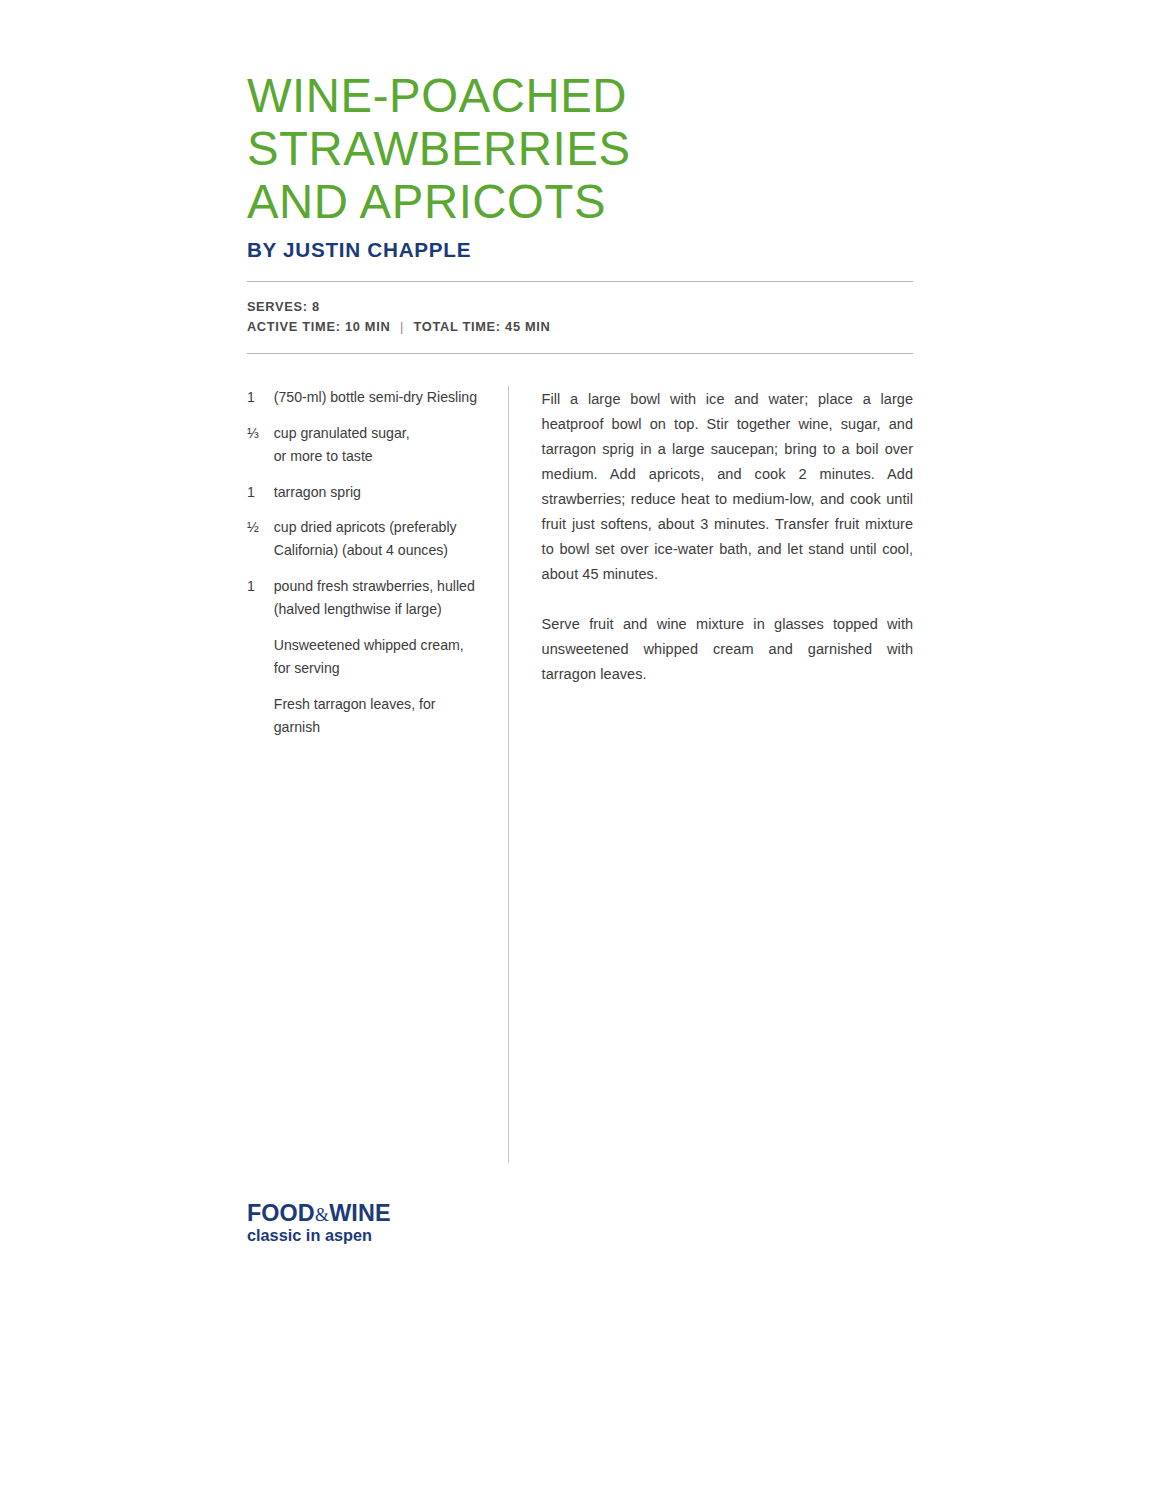Wine-Poached Strawberries
and Apricots
By Justin Chapple
Serves: 8
Active Time: 10 min | Total Time: 45 min
1(750-ml) bottle semi-dry Riesling
⅓ cup granulated sugar,
or more to taste
1 tarragon sprig
½ cup dried apricots (preferably California) (about 4 ounces)
1 pound fresh strawberries, hulled (halved lengthwise if large)
Unsweetened whipped cream,
for serving
Fresh tarragon leaves, for garnish
Fill a large bowl with ice and water; place a large heatproof bowl on top. Stir together wine, sugar, and tarragon sprig in a large saucepan; bring to a boil over medium. Add apricots, and cook 2 minutes. Add strawberries; reduce heat to medium-low, and cook until fruit just softens, about 3 minutes. Transfer fruit mixture to bowl set over ice-water bath, and let stand until cool, about 45 minutes.
Serve fruit and wine mixture in glasses topped with unsweetened whipped cream and garnished with tarragon leaves.
FOOD&WINE
classic in aspen